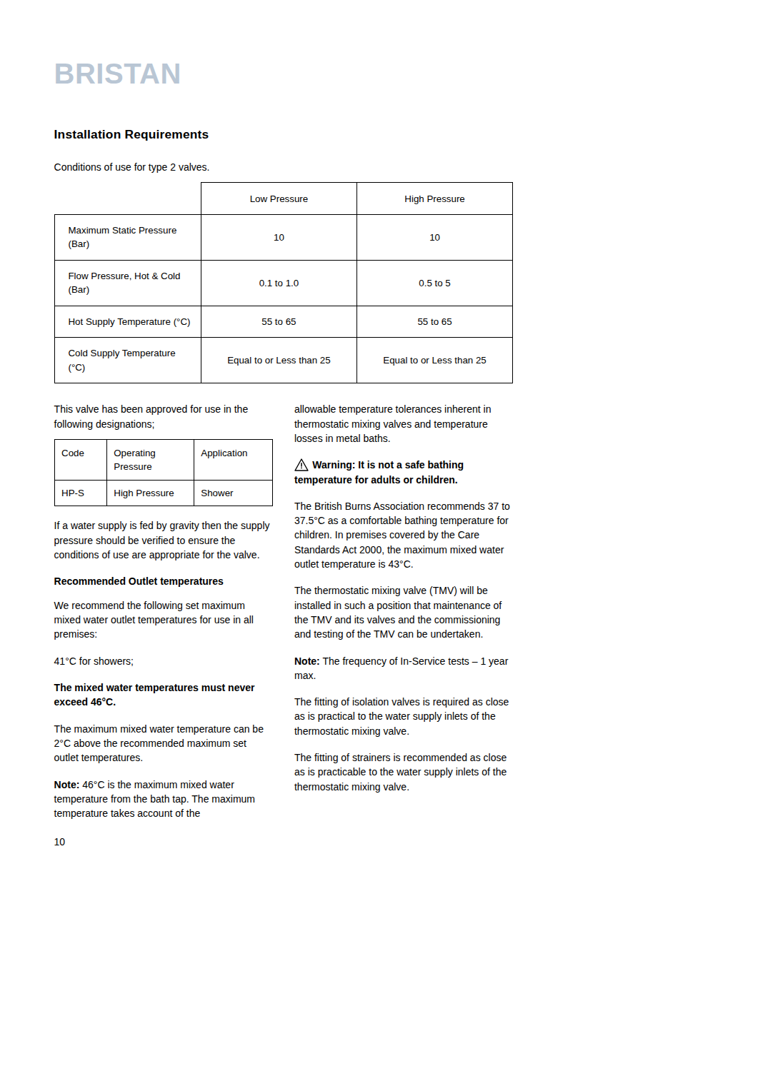BRISTAN
Installation Requirements
Conditions of use for type 2 valves.
| | Low Pressure | High Pressure |
| --- | --- | --- |
| Maximum Static Pressure (Bar) | 10 | 10 |
| Flow Pressure, Hot & Cold (Bar) | 0.1 to 1.0 | 0.5 to 5 |
| Hot Supply Temperature (°C) | 55 to 65 | 55 to 65 |
| Cold Supply Temperature (°C) | Equal to or Less than 25 | Equal to or Less than 25 |
This valve has been approved for use in the following designations;
| Code | Operating Pressure | Application |
| --- | --- | --- |
| HP-S | High Pressure | Shower |
If a water supply is fed by gravity then the supply pressure should be verified to ensure the conditions of use are appropriate for the valve.
Recommended Outlet temperatures
We recommend the following set maximum mixed water outlet temperatures for use in all premises:
41°C for showers;
The mixed water temperatures must never exceed 46°C.
The maximum mixed water temperature can be 2°C above the recommended maximum set outlet temperatures.
Note: 46°C is the maximum mixed water temperature from the bath tap. The maximum temperature takes account of the
allowable temperature tolerances inherent in thermostatic mixing valves and temperature losses in metal baths.
Warning: It is not a safe bathing temperature for adults or children.
The British Burns Association recommends 37 to 37.5°C as a comfortable bathing temperature for children. In premises covered by the Care Standards Act 2000, the maximum mixed water outlet temperature is 43°C.
The thermostatic mixing valve (TMV) will be installed in such a position that maintenance of the TMV and its valves and the commissioning and testing of the TMV can be undertaken.
Note: The frequency of In-Service tests – 1 year max.
The fitting of isolation valves is required as close as is practical to the water supply inlets of the thermostatic mixing valve.
The fitting of strainers is recommended as close as is practicable to the water supply inlets of the thermostatic mixing valve.
10